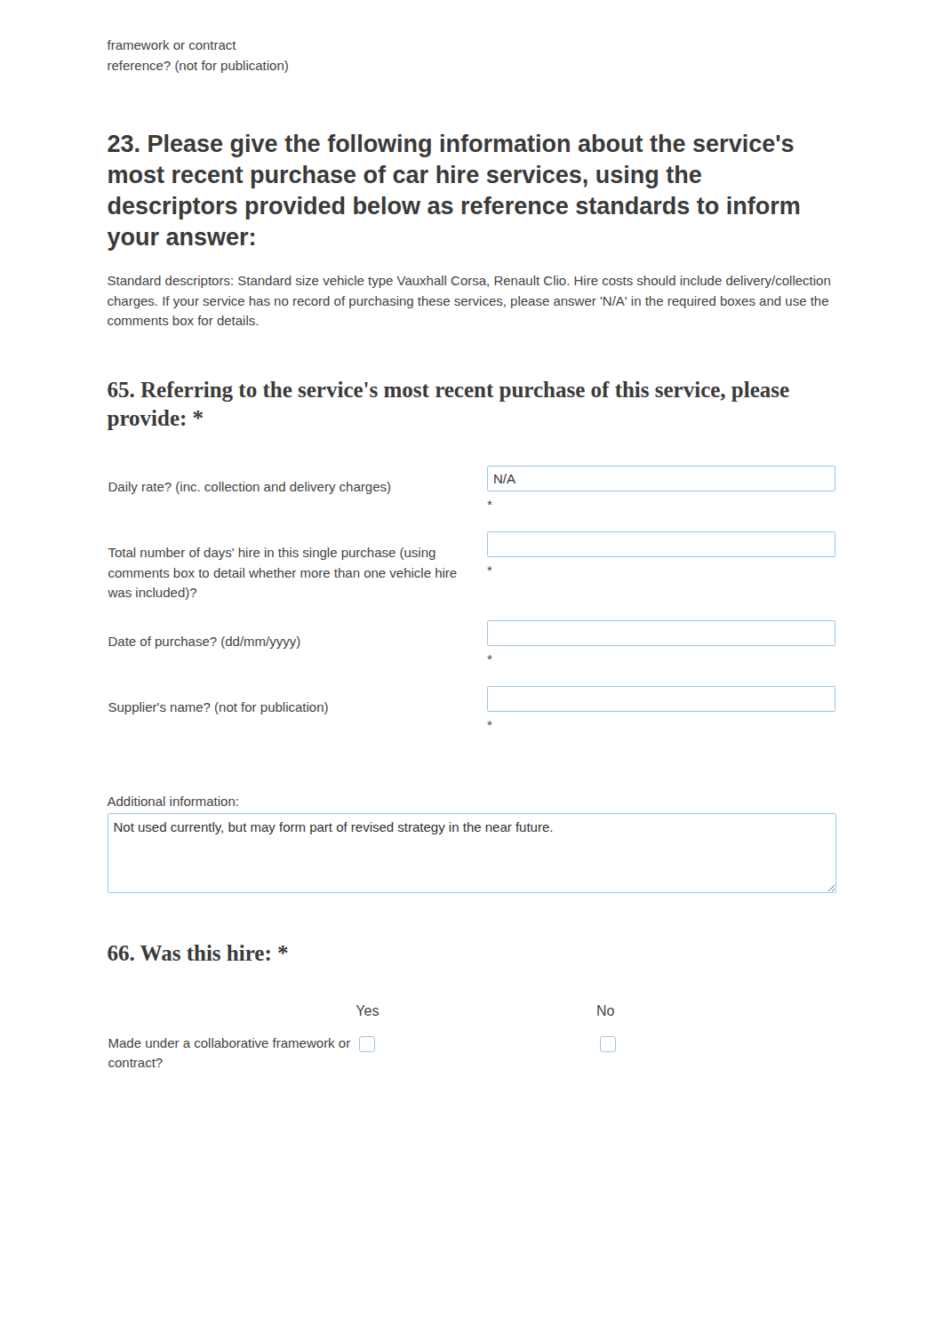framework or contract
reference? (not for publication)
23. Please give the following information about the service's most recent purchase of car hire services, using the descriptors provided below as reference standards to inform your answer:
Standard descriptors: Standard size vehicle type Vauxhall Corsa, Renault Clio. Hire costs should include delivery/collection charges. If your service has no record of purchasing these services, please answer 'N/A' in the required boxes and use the comments box for details.
65. Referring to the service's most recent purchase of this service, please provide: *
| Daily rate? (inc. collection and delivery charges) | * |
| Total number of days' hire in this single purchase (using comments box to detail whether more than one vehicle hire was included)? | * |
| Date of purchase? (dd/mm/yyyy) | * |
| Supplier's name? (not for publication) | * |
Additional information:
Not used currently, but may form part of revised strategy in the near future.
66. Was this hire: *
| | Yes | No |
| --- | --- | --- |
| Made under a collaborative framework or contract? | | |